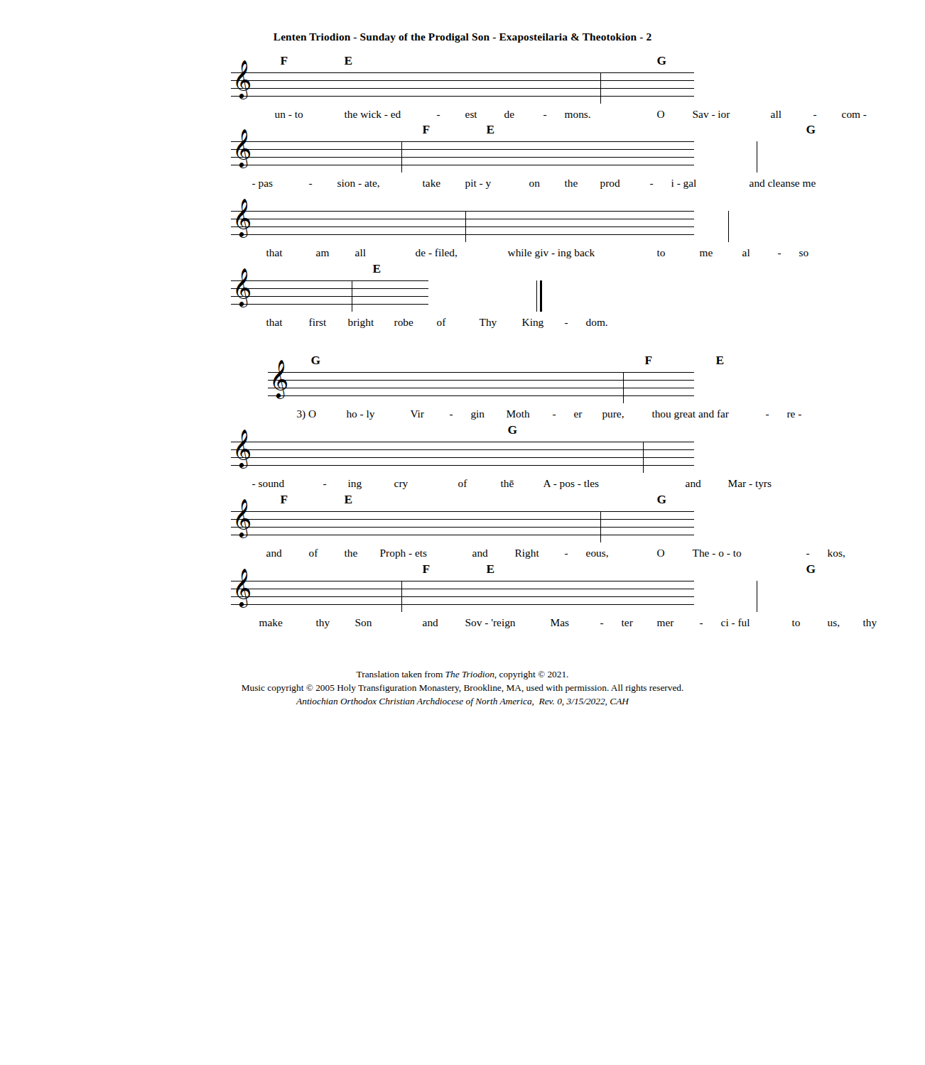Lenten Triodion - Sunday of the Prodigal Son - Exaposteilaria & Theotokion - 2
𝄞 F E G
un - to the wick - ed - est de - mons. O Sav - ior all - com -
𝄞 F E G
- pas - sion - ate, take pit - y on the prod - i - gal and cleanse me
𝄞
that am all de - filed, while giv - ing back to me al - so
𝄞 E
that first bright robe of Thy King - dom.
𝄞 G F E
3) O ho - ly Vir - gin Moth - er pure, thou great and far - re -
𝄞 G
- sound - ing cry of thē A - pos - tles and Mar - tyrs
𝄞 F E G
and of the Proph - ets and Right - eous, O The - o - to - kos,
𝄞 F E G
make thy Son and Sov - 'reign Mas - ter mer - ci - ful to us, thy
Translation taken from The Triodion, copyright © 2021.
Music copyright © 2005 Holy Transfiguration Monastery, Brookline, MA, used with permission. All rights reserved.
Antiochian Orthodox Christian Archdiocese of North America, Rev. 0, 3/15/2022, CAH